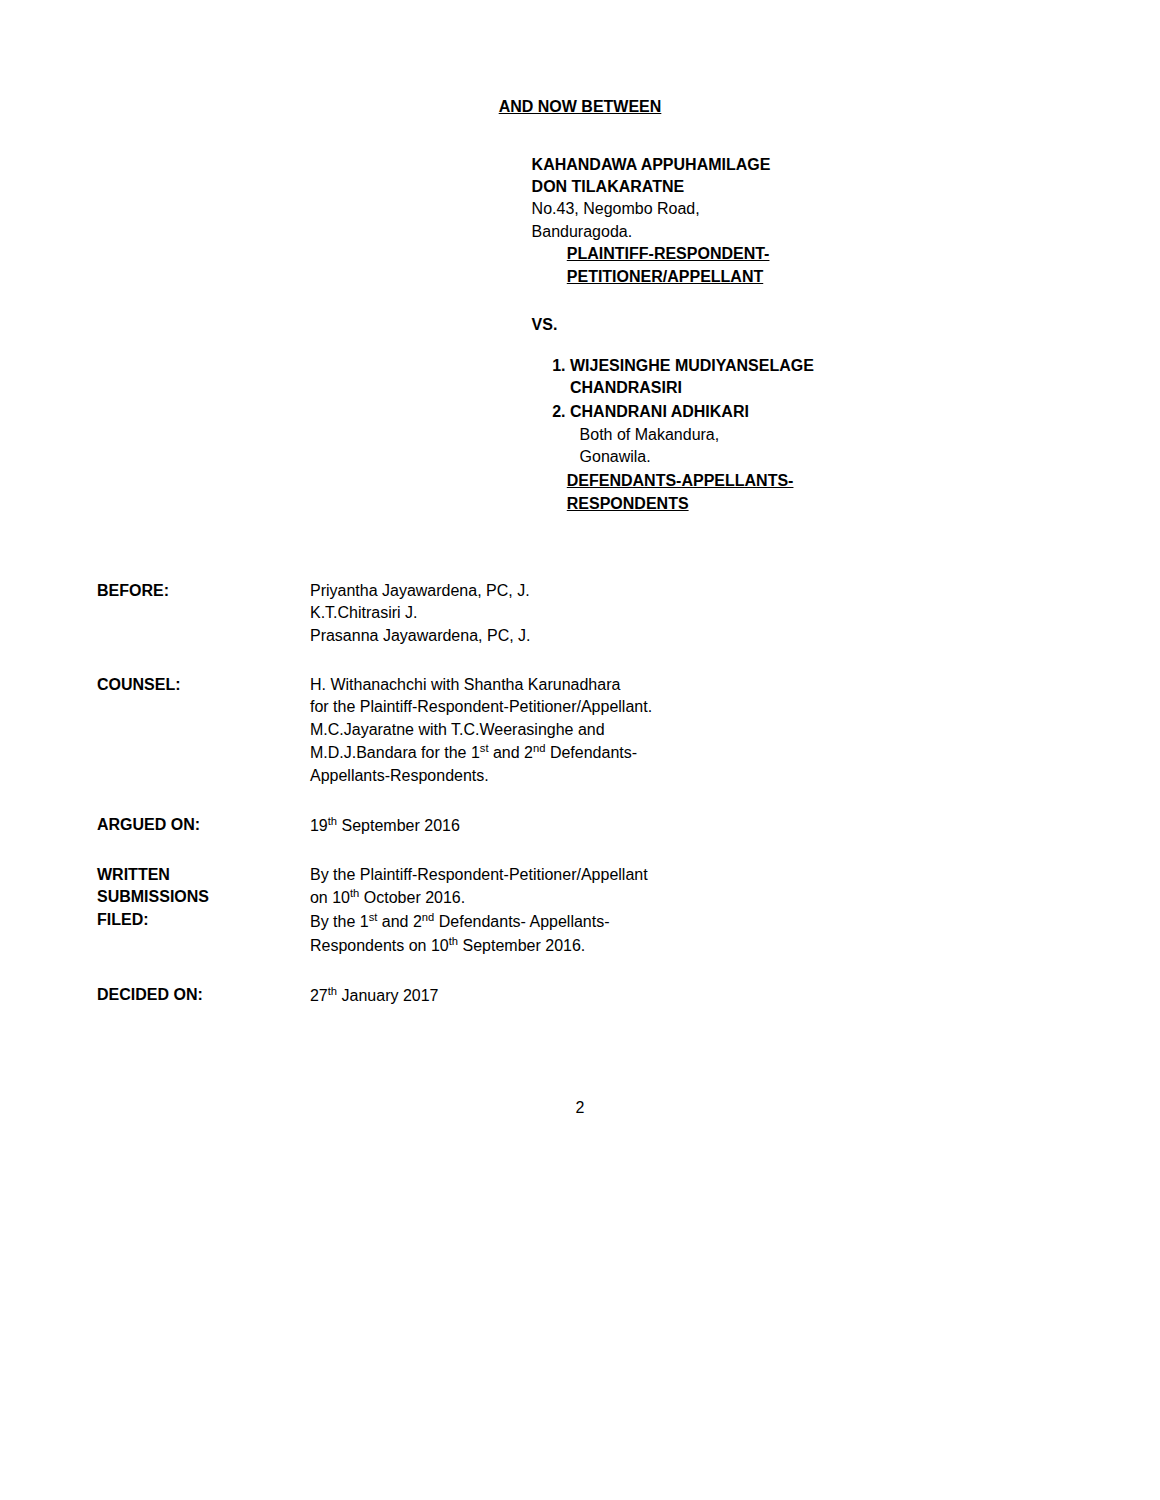AND NOW BETWEEN
KAHANDAWA APPUHAMILAGE
DON TILAKARATNE
No.43, Negombo Road,
Banduragoda.
PLAINTIFF-RESPONDENT-
PETITIONER/APPELLANT
VS.
WIJESINGHE MUDIYANSELAGE
CHANDRASIRI
CHANDRANI ADHIKARI
Both of Makandura,
Gonawila.
DEFENDANTS-APPELLANTS-
RESPONDENTS
| BEFORE: | Priyantha Jayawardena, PC, J. K.T.Chitrasiri J. Prasanna Jayawardena, PC, J. |
| COUNSEL: | H. Withanachchi with Shantha Karunadhara for the Plaintiff-Respondent-Petitioner/Appellant. M.C.Jayaratne with T.C.Weerasinghe and M.D.J.Bandara for the 1 st and 2 nd Defendants- Appellants-Respondents. |
| ARGUED ON: | 19 th September 2016 |
| WRITTEN SUBMISSIONS FILED: | By the Plaintiff-Respondent-Petitioner/Appellant on 10 th October 2016. By the 1 st and 2 nd Defendants- Appellants- Respondents on 10 th September 2016. |
| DECIDED ON: | 27 th January 2017 |
2